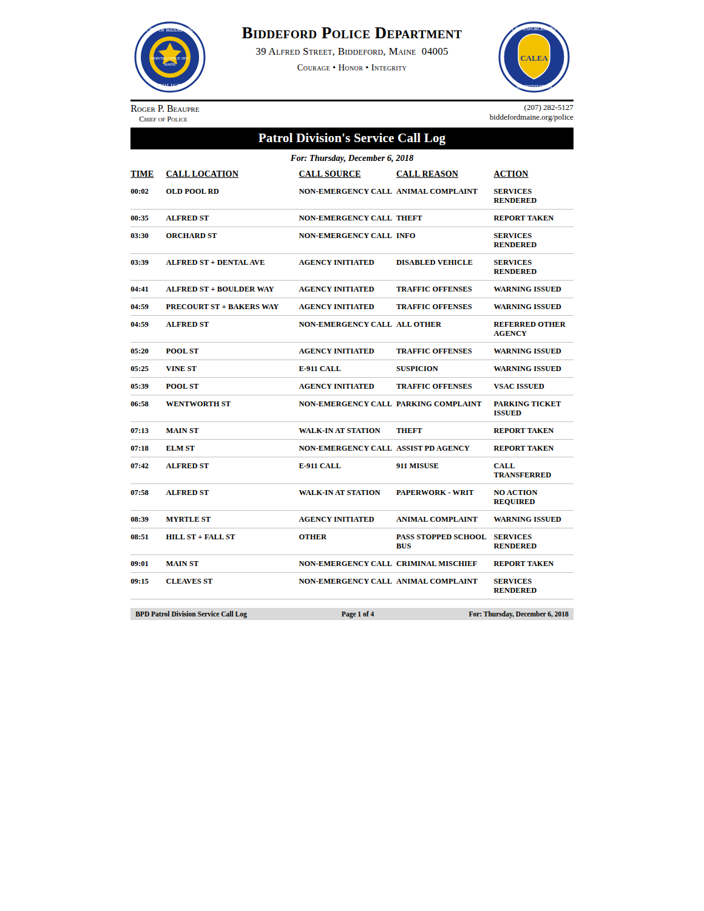CITY OF BIDDEFORD POLICE SERVING SINCE 1855 MAINE
Biddeford Police Department
39 Alfred Street, Biddeford, Maine 04005
Courage • Honor • Integrity
LAW ENFORCEMENT ACCREDITATION CALEA
Roger P. Beaupre
Chief of Police
(207) 282-5127
biddefordmaine.org/police
Patrol Division's Service Call Log
For: Thursday, December 6, 2018
| TIME | CALL LOCATION | CALL SOURCE | CALL REASON | ACTION |
| --- | --- | --- | --- | --- |
| 00:02 | OLD POOL RD | NON-EMERGENCY CALL | ANIMAL COMPLAINT | SERVICES RENDERED |
| 00:35 | ALFRED ST | NON-EMERGENCY CALL | THEFT | REPORT TAKEN |
| 03:30 | ORCHARD ST | NON-EMERGENCY CALL | INFO | SERVICES RENDERED |
| 03:39 | ALFRED ST + DENTAL AVE | AGENCY INITIATED | DISABLED VEHICLE | SERVICES RENDERED |
| 04:41 | ALFRED ST + BOULDER WAY | AGENCY INITIATED | TRAFFIC OFFENSES | WARNING ISSUED |
| 04:59 | PRECOURT ST + BAKERS WAY | AGENCY INITIATED | TRAFFIC OFFENSES | WARNING ISSUED |
| 04:59 | ALFRED ST | NON-EMERGENCY CALL | ALL OTHER | REFERRED OTHER AGENCY |
| 05:20 | POOL ST | AGENCY INITIATED | TRAFFIC OFFENSES | WARNING ISSUED |
| 05:25 | VINE ST | E-911 CALL | SUSPICION | WARNING ISSUED |
| 05:39 | POOL ST | AGENCY INITIATED | TRAFFIC OFFENSES | VSAC ISSUED |
| 06:58 | WENTWORTH ST | NON-EMERGENCY CALL | PARKING COMPLAINT | PARKING TICKET ISSUED |
| 07:13 | MAIN ST | WALK-IN AT STATION | THEFT | REPORT TAKEN |
| 07:18 | ELM ST | NON-EMERGENCY CALL | ASSIST PD AGENCY | REPORT TAKEN |
| 07:42 | ALFRED ST | E-911 CALL | 911 MISUSE | CALL TRANSFERRED |
| 07:58 | ALFRED ST | WALK-IN AT STATION | PAPERWORK - WRIT | NO ACTION REQUIRED |
| 08:39 | MYRTLE ST | AGENCY INITIATED | ANIMAL COMPLAINT | WARNING ISSUED |
| 08:51 | HILL ST + FALL ST | OTHER | PASS STOPPED SCHOOL BUS | SERVICES RENDERED |
| 09:01 | MAIN ST | NON-EMERGENCY CALL | CRIMINAL MISCHIEF | REPORT TAKEN |
| 09:15 | CLEAVES ST | NON-EMERGENCY CALL | ANIMAL COMPLAINT | SERVICES RENDERED |
BPD Patrol Division Service Call Log
Page 1 of 4
For: Thursday, December 6, 2018